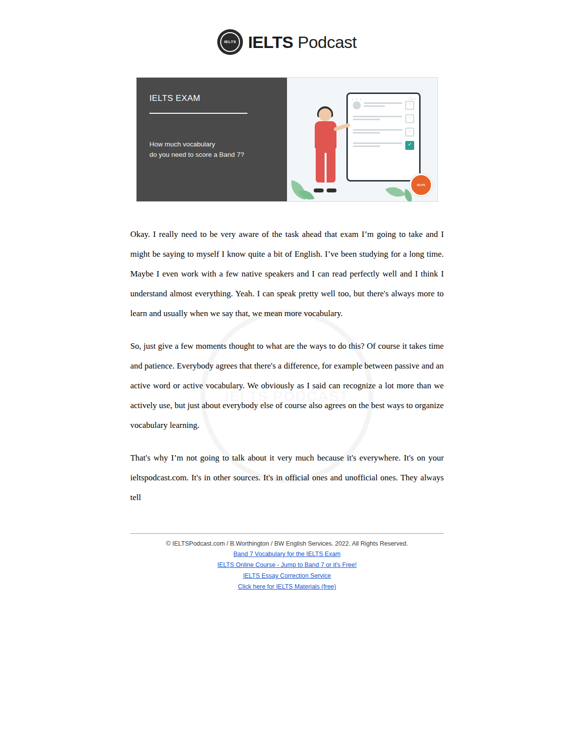IELTS Podcast
IELTS EXAM
How much vocabulary
do you need to score a Band 7?
• • •
– □ ×
Okay. I really need to be very aware of the task ahead that exam I’m going to take and I might be saying to myself I know quite a bit of English. I’ve been studying for a long time. Maybe I even work with a few native speakers and I can read perfectly well and I think I understand almost everything. Yeah. I can speak pretty well too, but there's always more to learn and usually when we say that, we mean more vocabulary.
So, just give a few moments thought to what are the ways to do this? Of course it takes time and patience. Everybody agrees that there's a difference, for example between passive and an active word or active vocabulary. We obviously as I said can recognize a lot more than we actively use, but just about everybody else of course also agrees on the best ways to organize vocabulary learning.
That's why I’m not going to talk about it very much because it's everywhere. It's on your ieltspodcast.com. It's in other sources. It's in official ones and unofficial ones. They always tell
© IELTSPodcast.com / B.Worthington / BW English Services. 2022. All Rights Reserved.
Band 7 Vocabulary for the IELTS Exam
IELTS Online Course - Jump to Band 7 or it's Free!
IELTS Essay Correction Service
Click here for IELTS Materials (free)